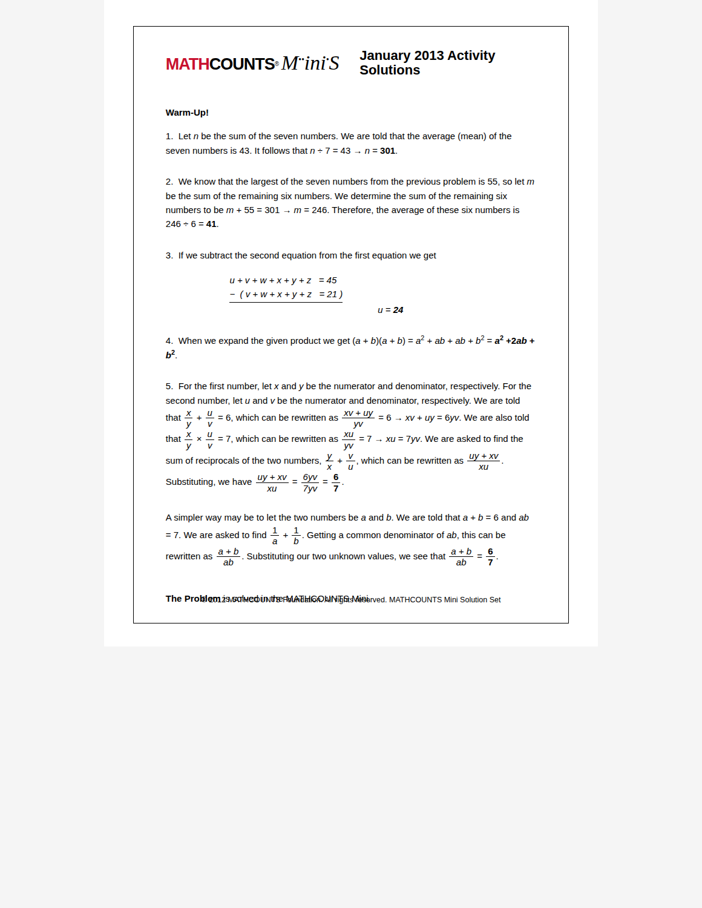MATHCOUNTS®M••ini•S
January 2013 Activity Solutions
Warm-Up!
1. Let n be the sum of the seven numbers. We are told that the average (mean) of the seven numbers is 43. It follows that n ÷ 7 = 43 → n = 301.
2. We know that the largest of the seven numbers from the previous problem is 55, so let m be the sum of the remaining six numbers. We determine the sum of the remaining six numbers to be m + 55 = 301 → m = 246. Therefore, the average of these six numbers is 246 ÷ 6 = 41.
3. If we subtract the second equation from the first equation we get
u + v + w + x + y + z = 45
− ( v + w + x + y + z = 21 )
u = 24
4. When we expand the given product we get (a + b)(a + b) = a2 + ab + ab + b2 = a2 +2ab + b2.
5. For the first number, let x and y be the numerator and denominator, respectively. For the second number, let u and v be the numerator and denominator, respectively. We are told that xy + uv = 6, which can be rewritten as xv + uy yv = 6 → xv + uy = 6yv. We are also told that xy × uv = 7, which can be rewritten as xu yv = 7 → xu = 7yv. We are asked to find the sum of reciprocals of the two numbers, yx + vu, which can be rewritten as uy + xv xu. Substituting, we have uy + xv xu = 6yv 7yv = 67.
A simpler way may be to let the two numbers be a and b. We are told that a + b = 6 and ab = 7. We are asked to find 1 a + 1 b. Getting a common denominator of ab, this can be rewritten as a + b ab. Substituting our two unknown values, we see that a + b ab = 67.
The Problem is solved in the MATHCOUNTS Mini.
© 2012 MATHCOUNTS Foundation. All rights reserved. MATHCOUNTS Mini Solution Set